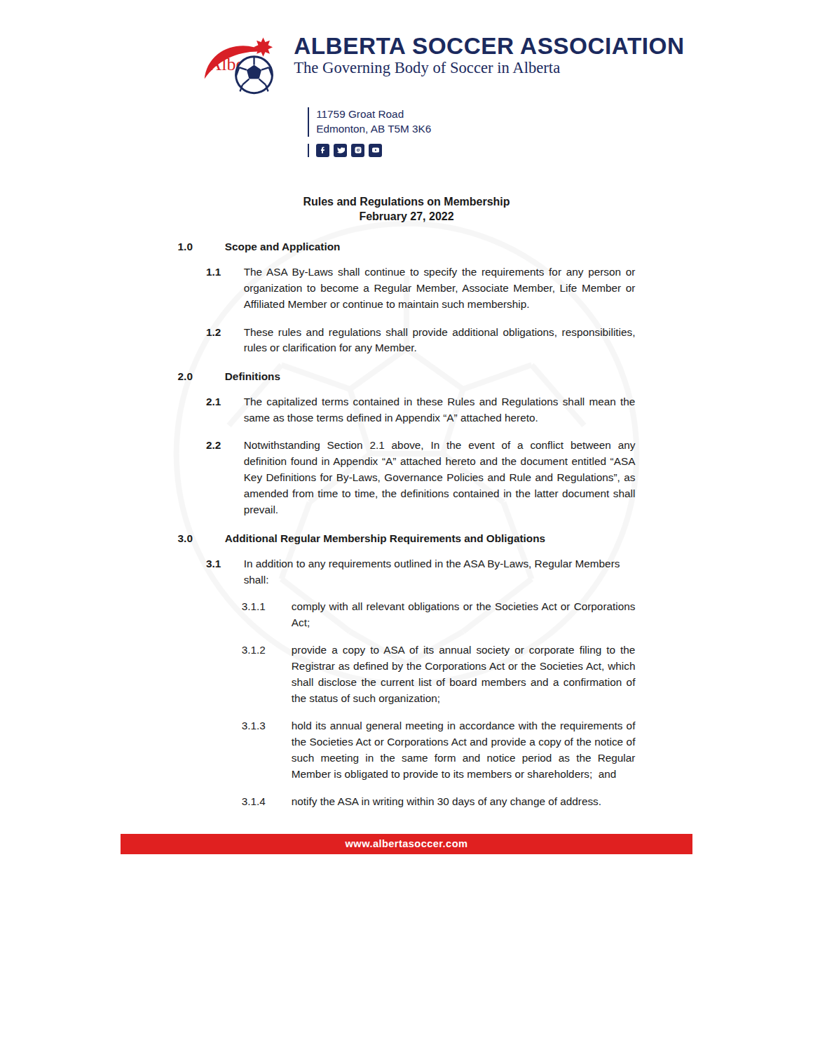Alberta
ALBERTA SOCCER ASSOCIATION
The Governing Body of Soccer in Alberta
11759 Groat Road
Edmonton, AB T5M 3K6
Rules and Regulations on Membership
February 27, 2022
1.0 Scope and Application
1.1 The ASA By-Laws shall continue to specify the requirements for any person or organization to become a Regular Member, Associate Member, Life Member or Affiliated Member or continue to maintain such membership.
1.2 These rules and regulations shall provide additional obligations, responsibilities, rules or clarification for any Member.
2.0 Definitions
2.1 The capitalized terms contained in these Rules and Regulations shall mean the same as those terms defined in Appendix “A” attached hereto.
2.2 Notwithstanding Section 2.1 above, In the event of a conflict between any definition found in Appendix “A” attached hereto and the document entitled “ASA Key Definitions for By-Laws, Governance Policies and Rule and Regulations”, as amended from time to time, the definitions contained in the latter document shall prevail.
3.0 Additional Regular Membership Requirements and Obligations
3.1 In addition to any requirements outlined in the ASA By-Laws, Regular Members shall:
3.1.1 comply with all relevant obligations or the Societies Act or Corporations Act;
3.1.2 provide a copy to ASA of its annual society or corporate filing to the Registrar as defined by the Corporations Act or the Societies Act, which shall disclose the current list of board members and a confirmation of the status of such organization;
3.1.3 hold its annual general meeting in accordance with the requirements of the Societies Act or Corporations Act and provide a copy of the notice of such meeting in the same form and notice period as the Regular Member is obligated to provide to its members or shareholders; and
3.1.4 notify the ASA in writing within 30 days of any change of address.
www.albertasoccer.com